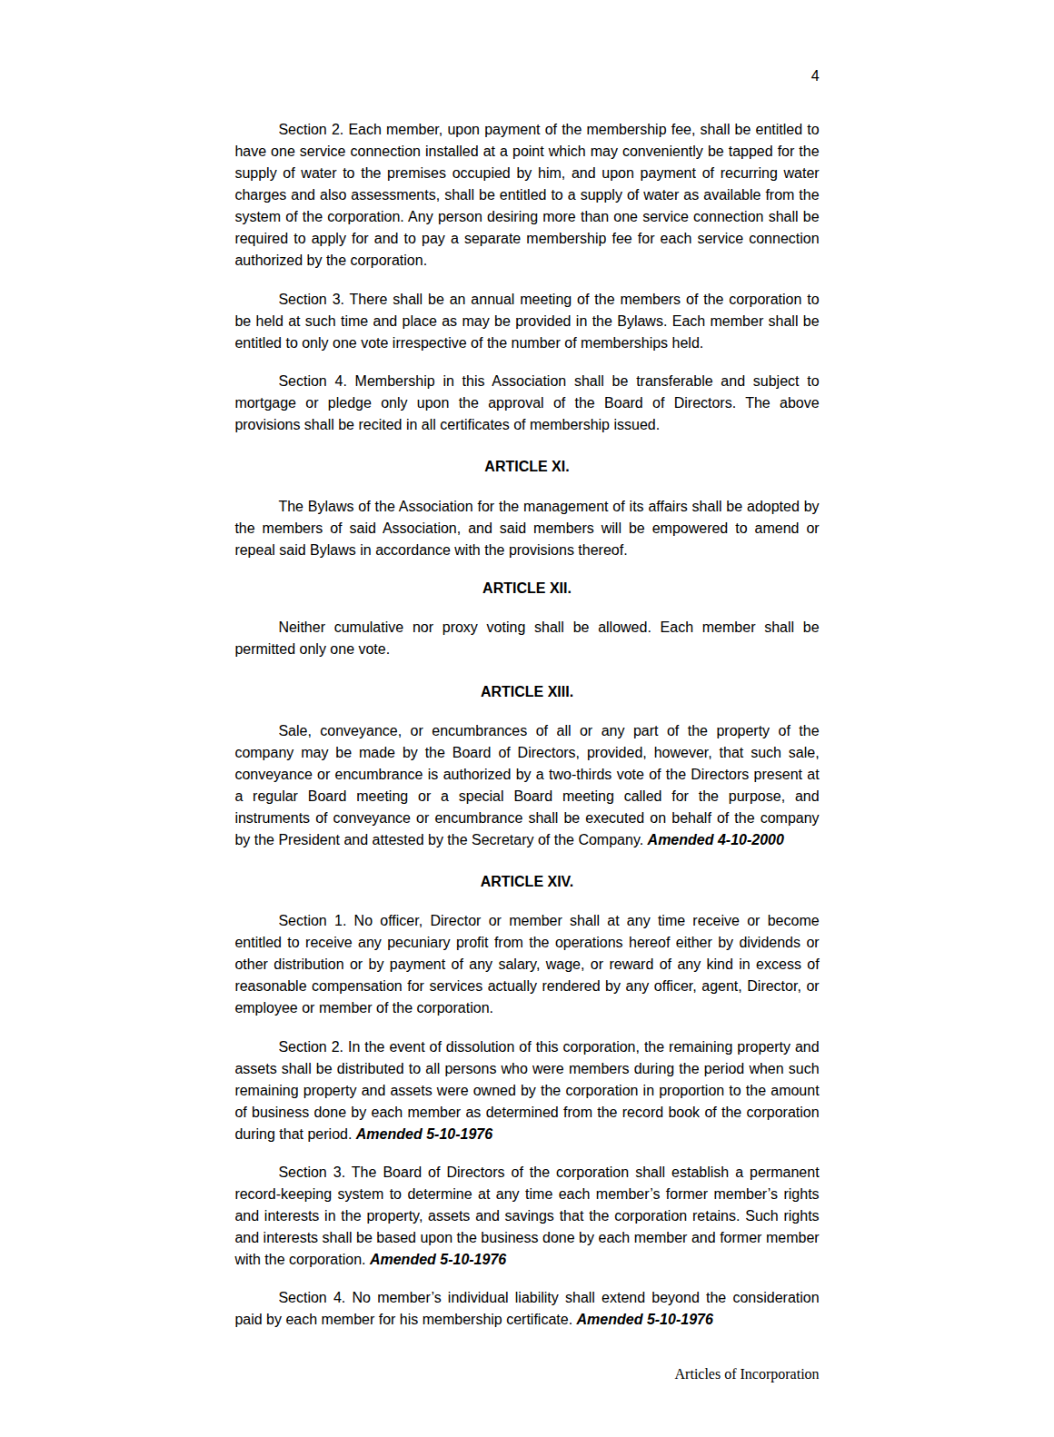4
Section 2. Each member, upon payment of the membership fee, shall be entitled to have one service connection installed at a point which may conveniently be tapped for the supply of water to the premises occupied by him, and upon payment of recurring water charges and also assessments, shall be entitled to a supply of water as available from the system of the corporation. Any person desiring more than one service connection shall be required to apply for and to pay a separate membership fee for each service connection authorized by the corporation.
Section 3. There shall be an annual meeting of the members of the corporation to be held at such time and place as may be provided in the Bylaws. Each member shall be entitled to only one vote irrespective of the number of memberships held.
Section 4. Membership in this Association shall be transferable and subject to mortgage or pledge only upon the approval of the Board of Directors. The above provisions shall be recited in all certificates of membership issued.
ARTICLE XI.
The Bylaws of the Association for the management of its affairs shall be adopted by the members of said Association, and said members will be empowered to amend or repeal said Bylaws in accordance with the provisions thereof.
ARTICLE XII.
Neither cumulative nor proxy voting shall be allowed. Each member shall be permitted only one vote.
ARTICLE XIII.
Sale, conveyance, or encumbrances of all or any part of the property of the company may be made by the Board of Directors, provided, however, that such sale, conveyance or encumbrance is authorized by a two-thirds vote of the Directors present at a regular Board meeting or a special Board meeting called for the purpose, and instruments of conveyance or encumbrance shall be executed on behalf of the company by the President and attested by the Secretary of the Company. Amended 4-10-2000
ARTICLE XIV.
Section 1. No officer, Director or member shall at any time receive or become entitled to receive any pecuniary profit from the operations hereof either by dividends or other distribution or by payment of any salary, wage, or reward of any kind in excess of reasonable compensation for services actually rendered by any officer, agent, Director, or employee or member of the corporation.
Section 2. In the event of dissolution of this corporation, the remaining property and assets shall be distributed to all persons who were members during the period when such remaining property and assets were owned by the corporation in proportion to the amount of business done by each member as determined from the record book of the corporation during that period. Amended 5-10-1976
Section 3. The Board of Directors of the corporation shall establish a permanent record-keeping system to determine at any time each member’s former member’s rights and interests in the property, assets and savings that the corporation retains. Such rights and interests shall be based upon the business done by each member and former member with the corporation. Amended 5-10-1976
Section 4. No member’s individual liability shall extend beyond the consideration paid by each member for his membership certificate. Amended 5-10-1976
Articles of Incorporation